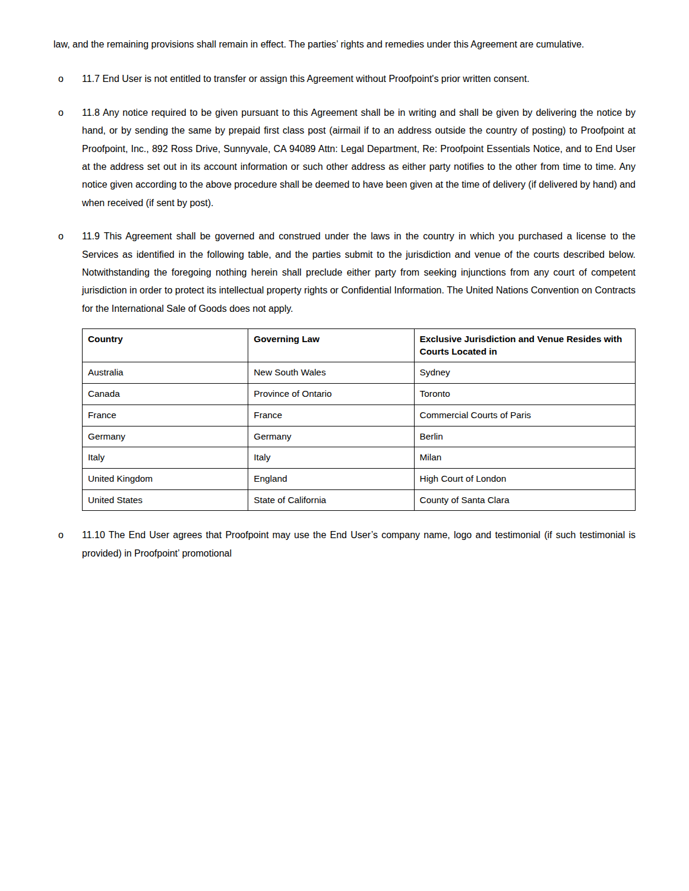law, and the remaining provisions shall remain in effect. The parties’ rights and remedies under this Agreement are cumulative.
11.7 End User is not entitled to transfer or assign this Agreement without Proofpoint's prior written consent.
11.8 Any notice required to be given pursuant to this Agreement shall be in writing and shall be given by delivering the notice by hand, or by sending the same by prepaid first class post (airmail if to an address outside the country of posting) to Proofpoint at Proofpoint, Inc., 892 Ross Drive, Sunnyvale, CA 94089 Attn: Legal Department, Re: Proofpoint Essentials Notice, and to End User at the address set out in its account information or such other address as either party notifies to the other from time to time. Any notice given according to the above procedure shall be deemed to have been given at the time of delivery (if delivered by hand) and when received (if sent by post).
11.9 This Agreement shall be governed and construed under the laws in the country in which you purchased a license to the Services as identified in the following table, and the parties submit to the jurisdiction and venue of the courts described below. Notwithstanding the foregoing nothing herein shall preclude either party from seeking injunctions from any court of competent jurisdiction in order to protect its intellectual property rights or Confidential Information. The United Nations Convention on Contracts for the International Sale of Goods does not apply.
| Country | Governing Law | Exclusive Jurisdiction and Venue Resides with Courts Located in |
| --- | --- | --- |
| Australia | New South Wales | Sydney |
| Canada | Province of Ontario | Toronto |
| France | France | Commercial Courts of Paris |
| Germany | Germany | Berlin |
| Italy | Italy | Milan |
| United Kingdom | England | High Court of London |
| United States | State of California | County of Santa Clara |
11.10 The End User agrees that Proofpoint may use the End User’s company name, logo and testimonial (if such testimonial is provided) in Proofpoint’ promotional